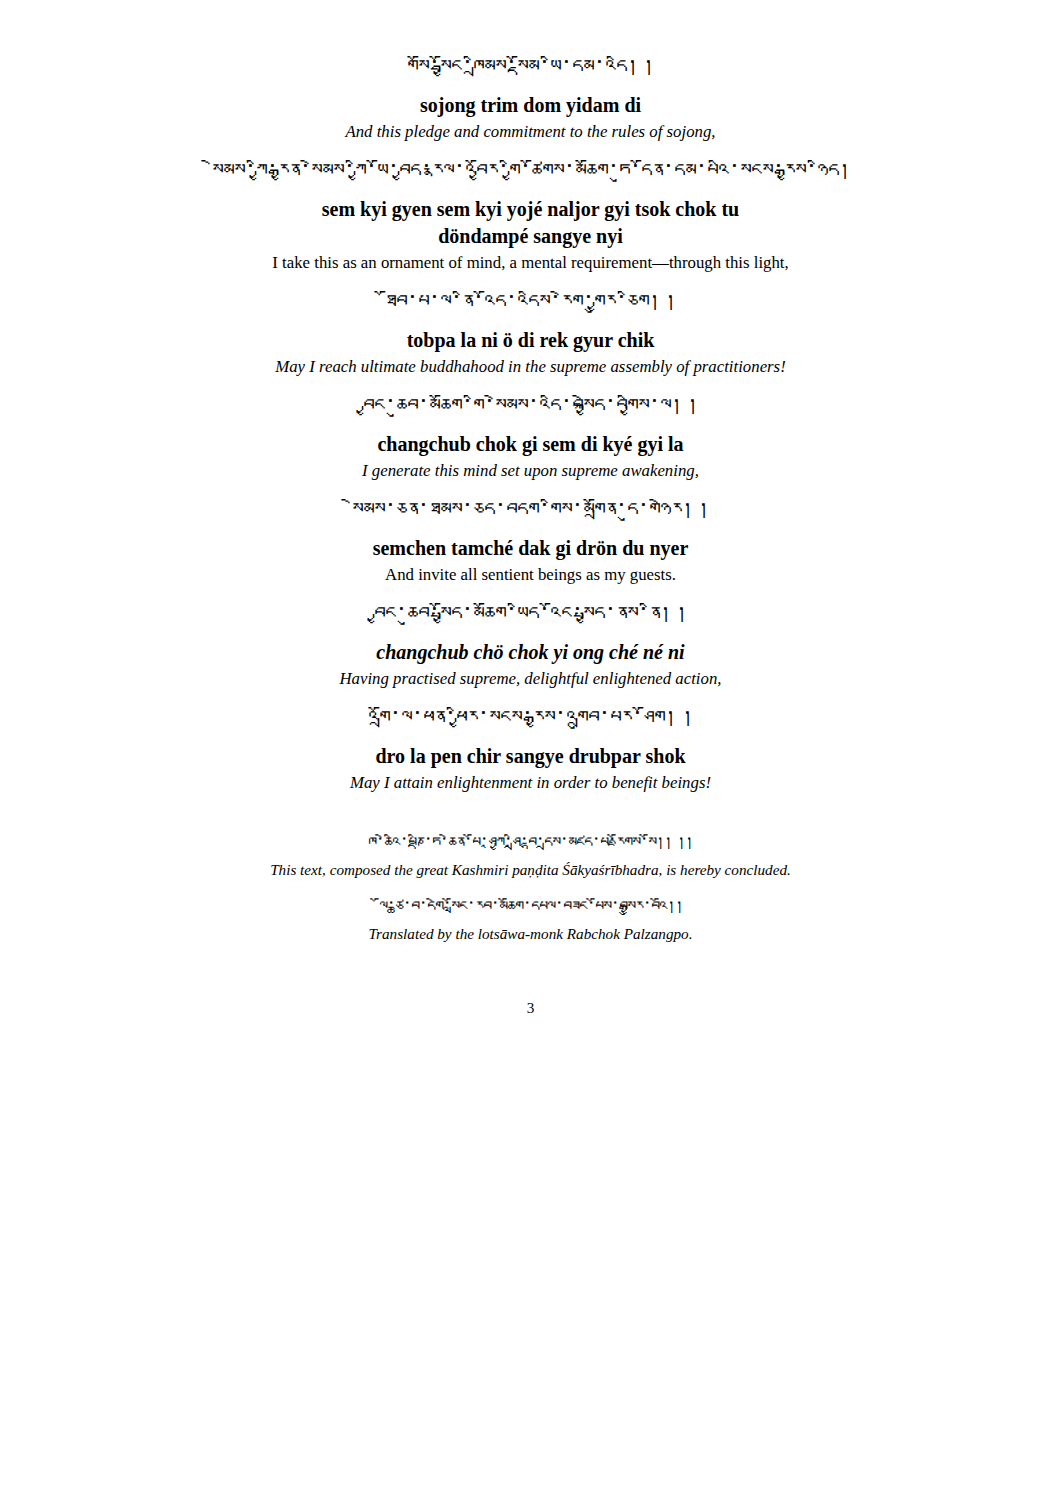གསོ་སྦྱོང་ཁྲིམས་སྡོམ་ཡི་དམ་འདི། །
sojong trim dom yidam di
And this pledge and commitment to the rules of sojong,
སེམས་ཀྱི་རྒྱན་སེམས་ཀྱི་ཡོ་བྱད་རྣལ་འབྱོར་གྱི་ཚོགས་མཆོག་ཏུ་དོན་དམ་པའི་སངས་རྒྱས་ཉིད།
sem kyi gyen sem kyi yojé naljor gyi tsok chok tu
döndampé sangye nyi
I take this as an ornament of mind, a mental requirement—through this light,
ཐོབ་པ་ལ་ནི་འོད་འདིས་རེག་གྱུར་ཅིག། །
tobpa la ni ö di rek gyur chik
May I reach ultimate buddhahood in the supreme assembly of practitioners!
བྱང་ཆུབ་མཆོག་གི་སེམས་འདི་བསྐྱེད་བགྱིས་ལ། །
changchub chok gi sem di kyé gyi la
I generate this mind set upon supreme awakening,
སེམས་ཅན་ཐམས་ཅད་བདག་གིས་མགྲོན་དུ་གཉེར། །
semchen tamché dak gi drön du nyer
And invite all sentient beings as my guests.
བྱང་ཆུབ་སྤྱོད་མཆོག་ཡིད་འོང་སྤྱད་ནས་ནི། །
changchub chö chok yi ong ché né ni
Having practised supreme, delightful enlightened action,
འགྲོ་ལ་ཕན་ཕྱིར་སངས་རྒྱས་འགྲུབ་པར་ཤོག། །
dro la pen chir sangye drubpar shok
May I attain enlightenment in order to benefit beings!
ཁ་ཆེའི་པཎྡི་ཏ་ཆེན་པོ་ཤཱཀྱ་ཤྲཱི་བྷ་དྲས་མཛད་པ་རྫོགས་སོ།། །།
This text, composed the great Kashmiri paṇḍita Śākyaśrībhadra, is hereby concluded.
ལོ་ཙྪ་བ་དགེ་སློང་རབ་མཆོག་དཔལ་བཟང་པོས་བསྒྱུར་བའོ།།
Translated by the lotsāwa-monk Rabchok Palzangpo.
3